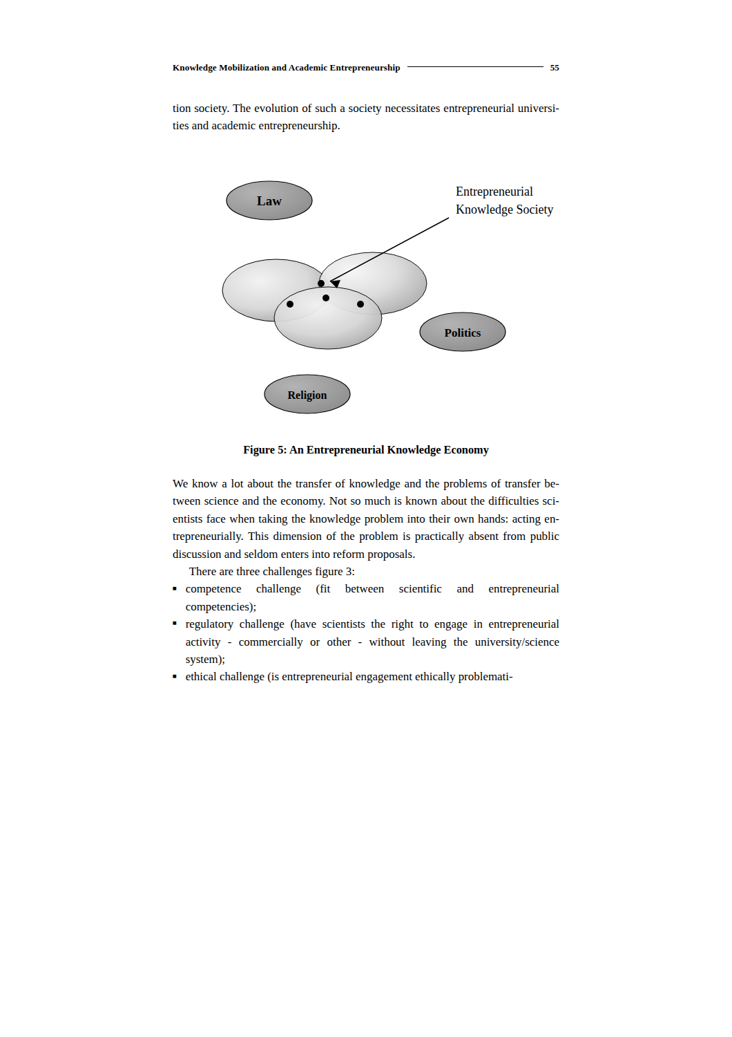Knowledge Mobilization and Academic Entrepreneurship 55
tion society. The evolution of such a society necessitates entrepreneurial universities and academic entrepreneurship.
Law Politics Religion Entrepreneurial Knowledge Society
Figure 5: An Entrepreneurial Knowledge Economy
We know a lot about the transfer of knowledge and the problems of transfer between science and the economy. Not so much is known about the difficulties scientists face when taking the knowledge problem into their own hands: acting entrepreneurially. This dimension of the problem is practically absent from public discussion and seldom enters into reform proposals.
There are three challenges figure 3:
competence challenge (fit between scientific and entrepreneurial competencies);
regulatory challenge (have scientists the right to engage in entrepreneurial activity - commercially or other - without leaving the university/science system);
ethical challenge (is entrepreneurial engagement ethically problemati-